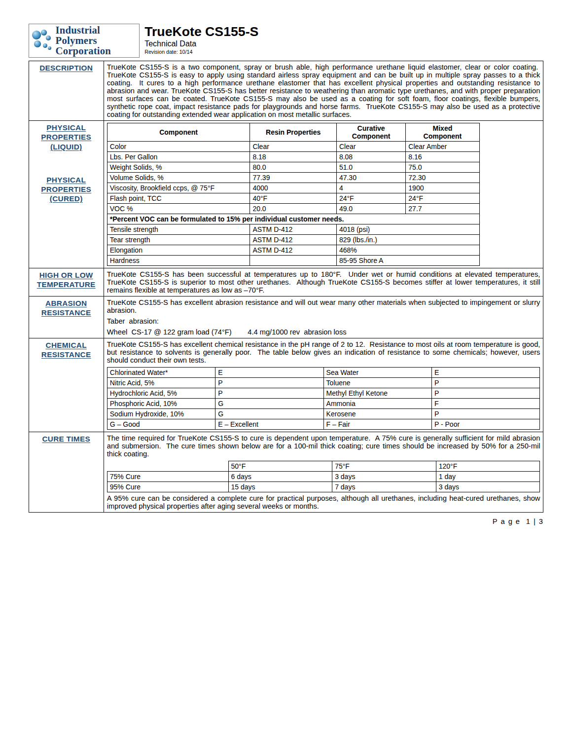Industrial Polymers
Corporation
TrueKote CS155-S
Technical Data
Revision date: 10/14
| DESCRIPTION | TrueKote CS155-S is a two component, spray or brush able, high performance urethane liquid elastomer, clear or color coating. TrueKote CS155-S is easy to apply using standard airless spray equipment and can be built up in multiple spray passes to a thick coating. It cures to a high performance urethane elastomer that has excellent physical properties and outstanding resistance to abrasion and wear. TrueKote CS155-S has better resistance to weathering than aromatic type urethanes, and with proper preparation most surfaces can be coated. TrueKote CS155-S may also be used as a coating for soft foam, floor coatings, flexible bumpers, synthetic rope coat, impact resistance pads for playgrounds and horse farms. TrueKote CS155-S may also be used as a protective coating for outstanding extended wear application on most metallic surfaces. |
| PHYSICAL PROPERTIES (LIQUID) PHYSICAL PROPERTIES (CURED) | / Component / Resin Properties / Curative Component / Mixed Component / / / Color / Clear / Clear / Clear Amber / / / Lbs. Per Gallon / 8.18 / 8.08 / 8.16 / / / Weight Solids, % / 80.0 / 51.0 / 75.0 / / / Volume Solids, % / 77.39 / 47.30 / 72.30 / / / Viscosity, Brookfield ccps, @ 75°F / 4000 / 4 / 1900 / / / Flash point, TCC / 40°F / 24°F / 24°F / / / VOC % / 20.0 / 49.0 / 27.7 / / / *Percent VOC can be formulated to 15% per individual customer needs. / / / Tensile strength / ASTM D-412 / 4018 (psi) / / / Tear strength / ASTM D-412 / 829 (lbs./in.) / / / Elongation / ASTM D-412 / 468% / / / Hardness / / 85-95 Shore A / / |
| HIGH OR LOW TEMPERATURE | TrueKote CS155-S has been successful at temperatures up to 180°F. Under wet or humid conditions at elevated temperatures, TrueKote CS155-S is superior to most other urethanes. Although TrueKote CS155-S becomes stiffer at lower temperatures, it still remains flexible at temperatures as low as –70°F. |
| ABRASION RESISTANCE | TrueKote CS155-S has excellent abrasion resistance and will out wear many other materials when subjected to impingement or slurry abrasion. Taber abrasion: Wheel CS-17 @ 122 gram load (74°F) 4.4 mg/1000 rev abrasion loss |
| CHEMICAL RESISTANCE | TrueKote CS155-S has excellent chemical resistance in the pH range of 2 to 12. Resistance to most oils at room temperature is good, but resistance to solvents is generally poor. The table below gives an indication of resistance to some chemicals; however, users should conduct their own tests. / Chlorinated Water* / E / Sea Water / E / / Nitric Acid, 5% / P / Toluene / P / / Hydrochloric Acid, 5% / P / Methyl Ethyl Ketone / P / / Phosphoric Acid, 10% / G / Ammonia / F / / Sodium Hydroxide, 10% / G / Kerosene / P / / G – Good / E – Excellent / F – Fair / P - Poor / |
| CURE TIMES | The time required for TrueKote CS155-S to cure is dependent upon temperature. A 75% cure is generally sufficient for mild abrasion and submersion. The cure times shown below are for a 100-mil thick coating; cure times should be increased by 50% for a 250-mil thick coating. / / 50°F / 75°F / 120°F / / 75% Cure / 6 days / 3 days / 1 day / / 95% Cure / 15 days / 7 days / 3 days / A 95% cure can be considered a complete cure for practical purposes, although all urethanes, including heat-cured urethanes, show improved physical properties after aging several weeks or months. |
P a g e 1 | 3